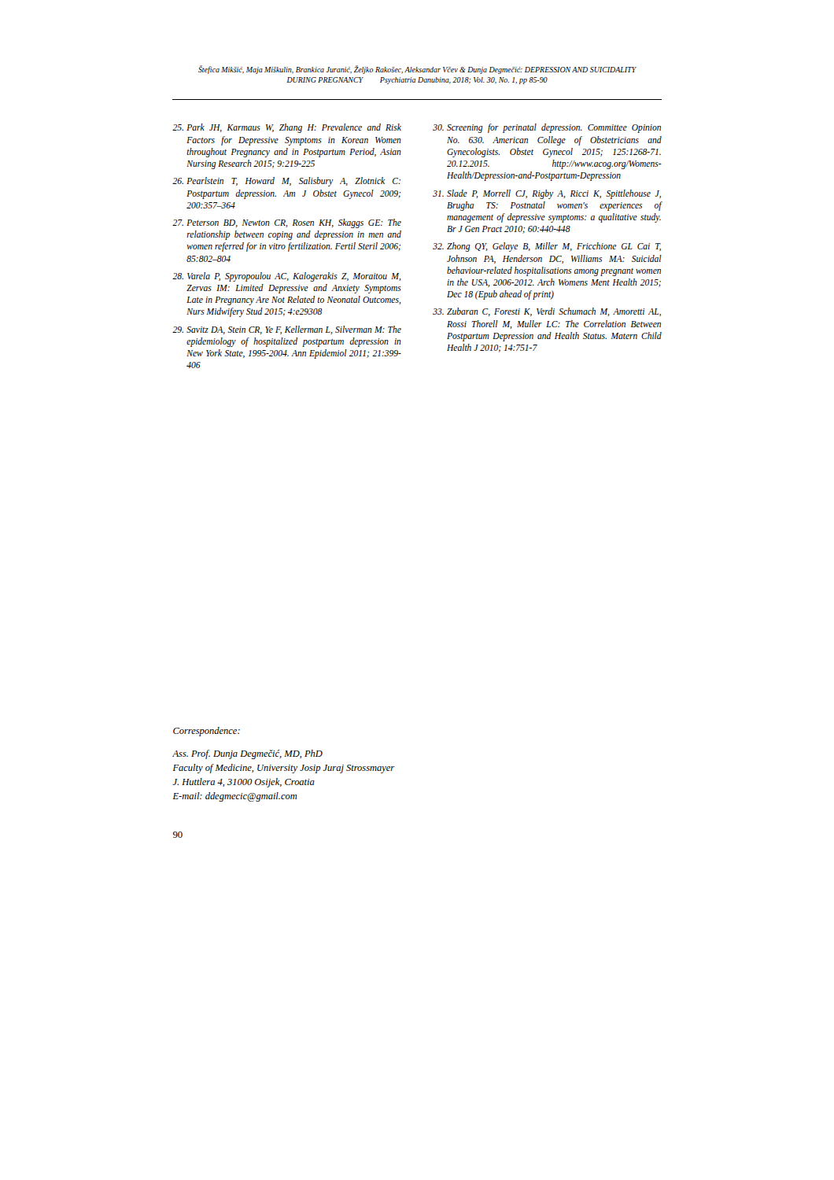Štefica Mikšić, Maja Miškulin, Brankica Juranić, Željko Rakošec, Aleksandar Včev & Dunja Degmečić: DEPRESSION AND SUICIDALITY DURING PREGNANCY Psychiatria Danubina, 2018; Vol. 30, No. 1, pp 85-90
25. Park JH, Karmaus W, Zhang H: Prevalence and Risk Factors for Depressive Symptoms in Korean Women throughout Pregnancy and in Postpartum Period, Asian Nursing Research 2015; 9:219-225
26. Pearlstein T, Howard M, Salisbury A, Zlotnick C: Postpartum depression. Am J Obstet Gynecol 2009; 200:357–364
27. Peterson BD, Newton CR, Rosen KH, Skaggs GE: The relationship between coping and depression in men and women referred for in vitro fertilization. Fertil Steril 2006; 85:802–804
28. Varela P, Spyropoulou AC, Kalogerakis Z, Moraitou M, Zervas IM: Limited Depressive and Anxiety Symptoms Late in Pregnancy Are Not Related to Neonatal Outcomes, Nurs Midwifery Stud 2015; 4:e29308
29. Savitz DA, Stein CR, Ye F, Kellerman L, Silverman M: The epidemiology of hospitalized postpartum depression in New York State, 1995-2004. Ann Epidemiol 2011; 21:399-406
30. Screening for perinatal depression. Committee Opinion No. 630. American College of Obstetricians and Gynecologists. Obstet Gynecol 2015; 125:1268-71. 20.12.2015. http://www.acog.org/Womens-Health/Depression-and-Postpartum-Depression
31. Slade P, Morrell CJ, Rigby A, Ricci K, Spittlehouse J, Brugha TS: Postnatal women's experiences of management of depressive symptoms: a qualitative study. Br J Gen Pract 2010; 60:440-448
32. Zhong QY, Gelaye B, Miller M, Fricchione GL Cai T, Johnson PA, Henderson DC, Williams MA: Suicidal behaviour-related hospitalisations among pregnant women in the USA, 2006-2012. Arch Womens Ment Health 2015; Dec 18 (Epub ahead of print)
33. Zubaran C, Foresti K, Verdi Schumach M, Amoretti AL, Rossi Thorell M, Muller LC: The Correlation Between Postpartum Depression and Health Status. Matern Child Health J 2010; 14:751-7
Correspondence:
Ass. Prof. Dunja Degmečić, MD, PhD
Faculty of Medicine, University Josip Juraj Strossmayer
J. Huttlera 4, 31000 Osijek, Croatia
E-mail: ddegmecic@gmail.com
90